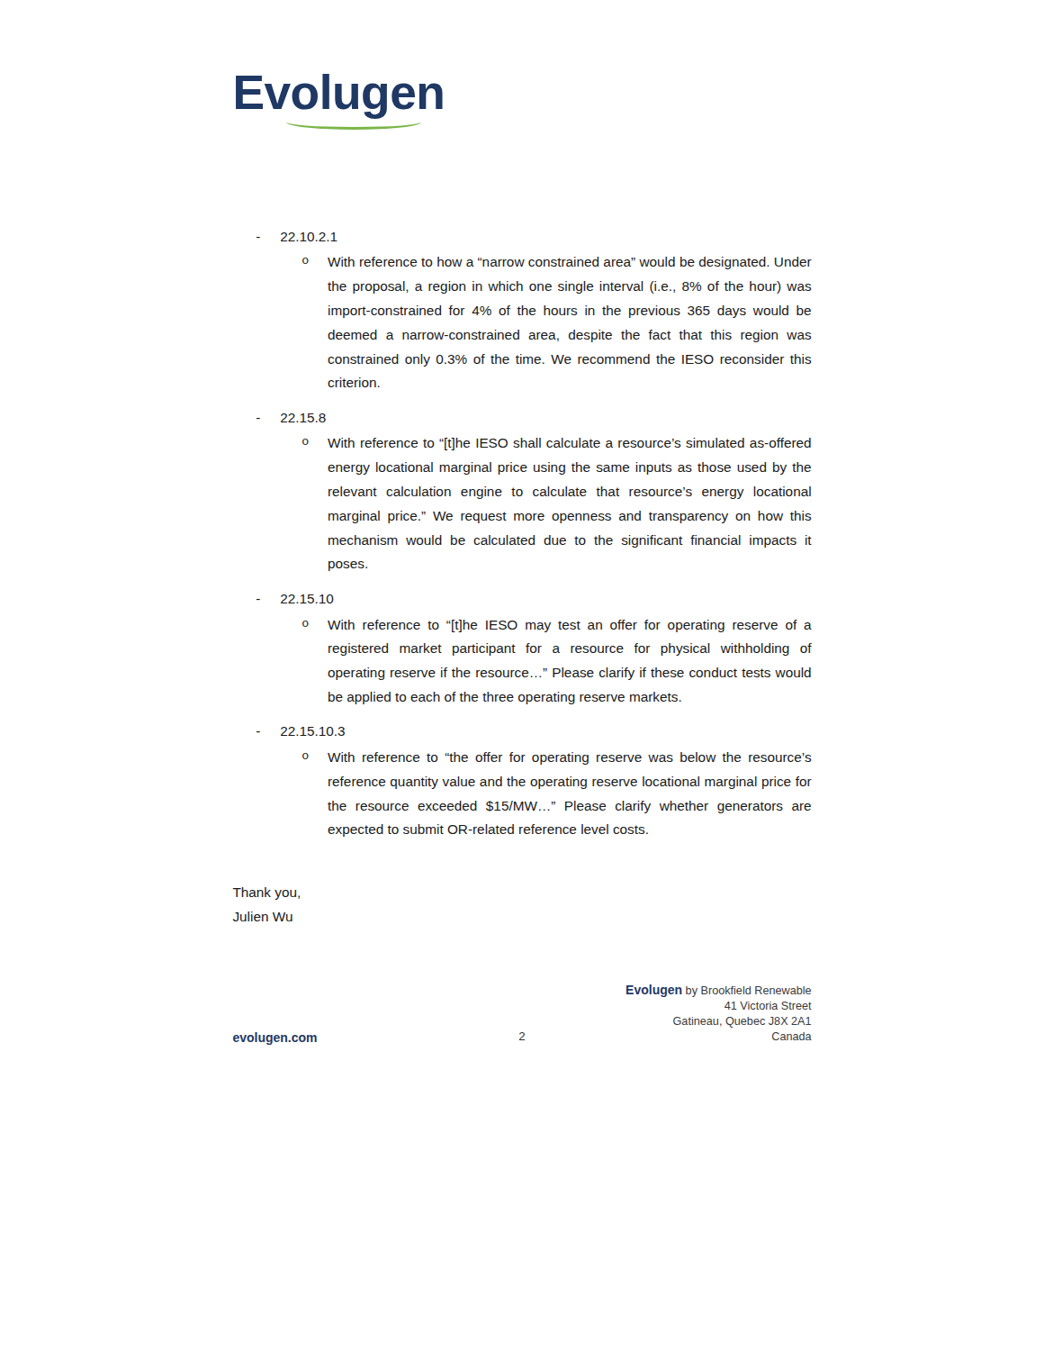Evolugen
-22.10.2.1
o With reference to how a “narrow constrained area” would be designated. Under the proposal, a region in which one single interval (i.e., 8% of the hour) was import-constrained for 4% of the hours in the previous 365 days would be deemed a narrow-constrained area, despite the fact that this region was constrained only 0.3% of the time. We recommend the IESO reconsider this criterion.
-22.15.8
o With reference to “[t]he IESO shall calculate a resource’s simulated as-offered energy locational marginal price using the same inputs as those used by the relevant calculation engine to calculate that resource’s energy locational marginal price.” We request more openness and transparency on how this mechanism would be calculated due to the significant financial impacts it poses.
-22.15.10
o With reference to “[t]he IESO may test an offer for operating reserve of a registered market participant for a resource for physical withholding of operating reserve if the resource…” Please clarify if these conduct tests would be applied to each of the three operating reserve markets.
-22.15.10.3
o With reference to “the offer for operating reserve was below the resource’s reference quantity value and the operating reserve locational marginal price for the resource exceeded $15/MW…” Please clarify whether generators are expected to submit OR-related reference level costs.
Thank you,
Julien Wu
evolugen.com
Evolugen by Brookfield Renewable
41 Victoria Street
Gatineau, Quebec J8X 2A1
Canada
2